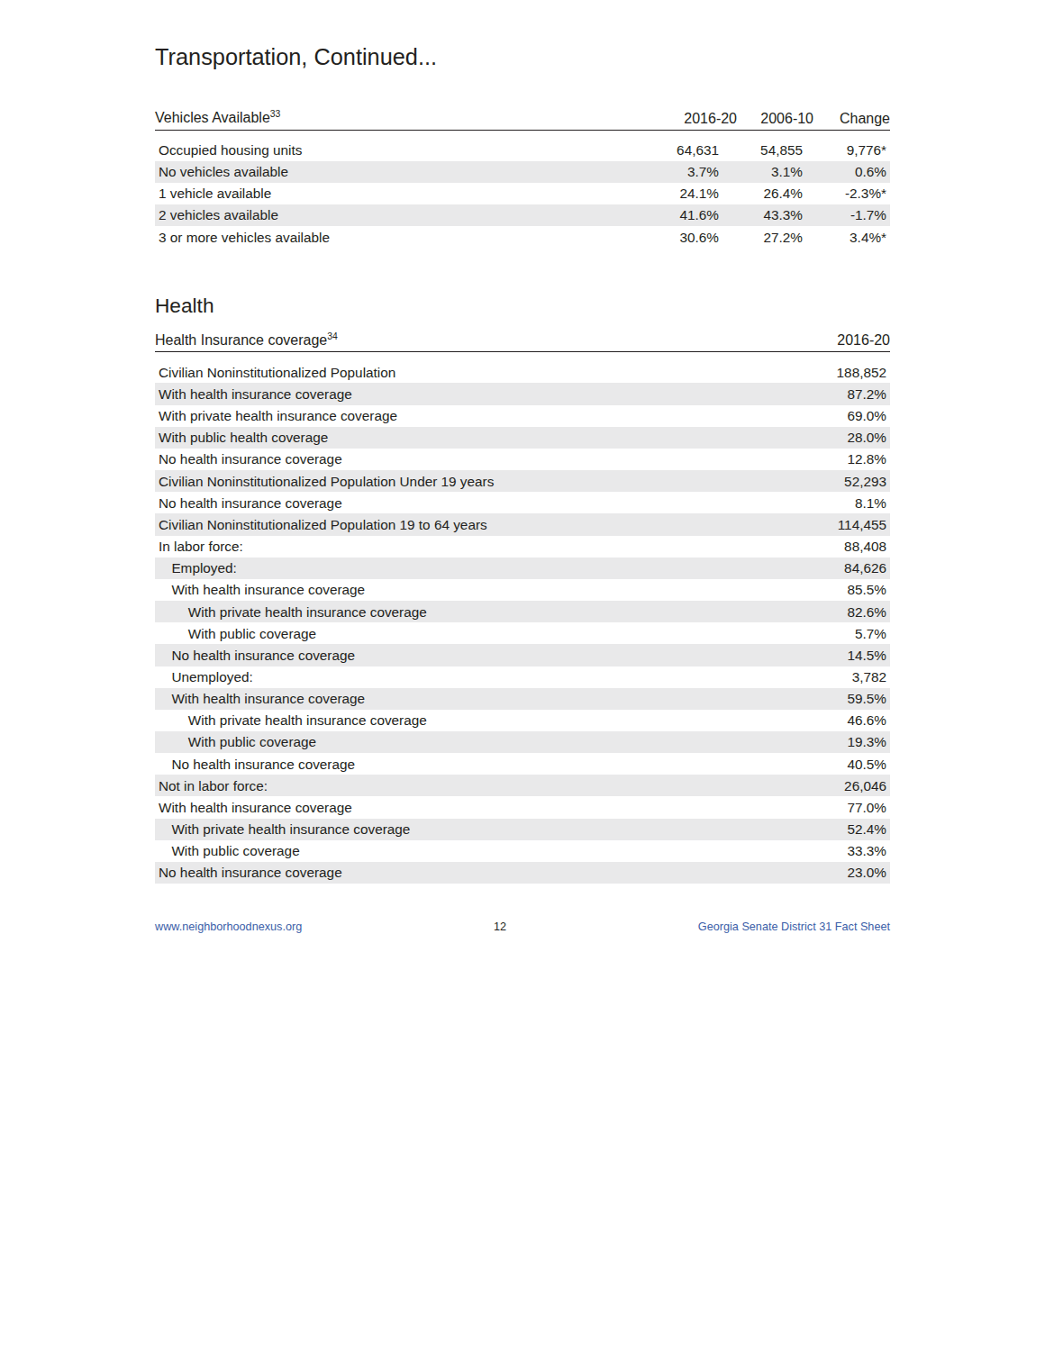Transportation, Continued...
Vehicles Available 33 2016-20 2006-10 Change
| Occupied housing units | 64,631 | 54,855 | 9,776* |
| No vehicles available | 3.7% | 3.1% | 0.6% |
| 1 vehicle available | 24.1% | 26.4% | -2.3%* |
| 2 vehicles available | 41.6% | 43.3% | -1.7% |
| 3 or more vehicles available | 30.6% | 27.2% | 3.4%* |
Health
Health Insurance coverage 34 2016-20
| Civilian Noninstitutionalized Population | 188,852 |
| With health insurance coverage | 87.2% |
| With private health insurance coverage | 69.0% |
| With public health coverage | 28.0% |
| No health insurance coverage | 12.8% |
| Civilian Noninstitutionalized Population Under 19 years | 52,293 |
| No health insurance coverage | 8.1% |
| Civilian Noninstitutionalized Population 19 to 64 years | 114,455 |
| In labor force: | 88,408 |
| Employed: | 84,626 |
| With health insurance coverage | 85.5% |
| With private health insurance coverage | 82.6% |
| With public coverage | 5.7% |
| No health insurance coverage | 14.5% |
| Unemployed: | 3,782 |
| With health insurance coverage | 59.5% |
| With private health insurance coverage | 46.6% |
| With public coverage | 19.3% |
| No health insurance coverage | 40.5% |
| Not in labor force: | 26,046 |
| With health insurance coverage | 77.0% |
| With private health insurance coverage | 52.4% |
| With public coverage | 33.3% |
| No health insurance coverage | 23.0% |
www.neighborhoodnexus.org 12 Georgia Senate District 31 Fact Sheet